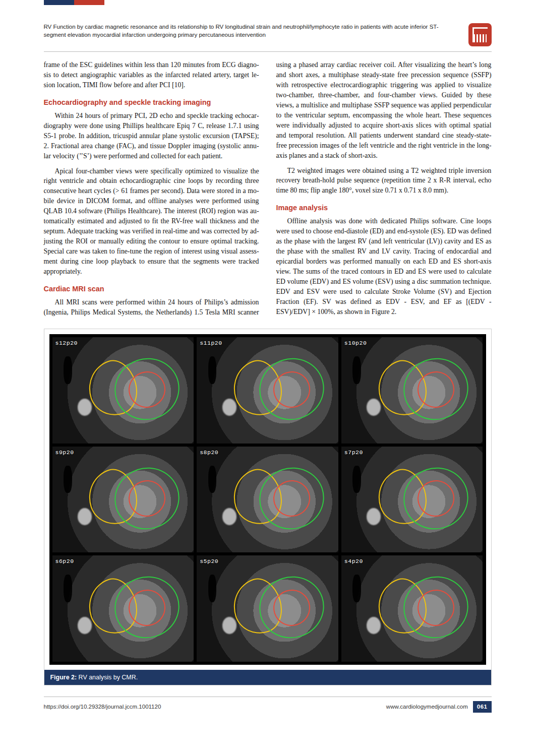RV Function by cardiac magnetic resonance and its relationship to RV longitudinal strain and neutrophil/lymphocyte ratio in patients with acute inferior ST-segment elevation myocardial infarction undergoing primary percutaneous intervention
frame of the ESC guidelines within less than 120 minutes from ECG diagnosis to detect angiographic variables as the infarcted related artery, target lesion location, TIMI flow before and after PCI [10].
Echocardiography and speckle tracking imaging
Within 24 hours of primary PCI, 2D echo and speckle tracking echocardiography were done using Phillips healthcare Epiq 7 C, release 1.7.1 using S5-1 probe. In addition, tricuspid annular plane systolic excursion (TAPSE); 2. Fractional area change (FAC), and tissue Doppler imaging (systolic annular velocity (’’S’) were performed and collected for each patient.
Apical four-chamber views were specifically optimized to visualize the right ventricle and obtain echocardiographic cine loops by recording three consecutive heart cycles (> 61 frames per second). Data were stored in a mobile device in DICOM format, and offline analyses were performed using QLAB 10.4 software (Philips Healthcare). The interest (ROI) region was automatically estimated and adjusted to fit the RV-free wall thickness and the septum. Adequate tracking was verified in real-time and was corrected by adjusting the ROI or manually editing the contour to ensure optimal tracking. Special care was taken to fine-tune the region of interest using visual assessment during cine loop playback to ensure that the segments were tracked appropriately.
Cardiac MRI scan
All MRI scans were performed within 24 hours of Philips’s admission (Ingenia, Philips Medical Systems, the Netherlands) 1.5 Tesla MRI scanner using a phased array cardiac receiver coil. After visualizing the heart’s long and short axes, a multiphase steady-state free precession sequence (SSFP) with retrospective electrocardiographic triggering was applied to visualize two-chamber, three-chamber, and four-chamber views. Guided by these views, a multislice and multiphase SSFP sequence was applied perpendicular to the ventricular septum, encompassing the whole heart. These sequences were individually adjusted to acquire short-axis slices with optimal spatial and temporal resolution. All patients underwent standard cine steady-state-free precession images of the left ventricle and the right ventricle in the long-axis planes and a stack of short-axis.
T2 weighted images were obtained using a T2 weighted triple inversion recovery breath-hold pulse sequence (repetition time 2 x R-R interval, echo time 80 ms; flip angle 180°, voxel size 0.71 x 0.71 x 8.0 mm).
Image analysis
Offline analysis was done with dedicated Philips software. Cine loops were used to choose end-diastole (ED) and end-systole (ES). ED was defined as the phase with the largest RV (and left ventricular (LV)) cavity and ES as the phase with the smallest RV and LV cavity. Tracing of endocardial and epicardial borders was performed manually on each ED and ES short-axis view. The sums of the traced contours in ED and ES were used to calculate ED volume (EDV) and ES volume (ESV) using a disc summation technique. EDV and ESV were used to calculate Stroke Volume (SV) and Ejection Fraction (EF). SV was defined as EDV - ESV, and EF as [(EDV - ESV)/EDV] × 100%, as shown in Figure 2.
s12p20
s11p20
s10p20
s9p20
s8p20
s7p20
s6p20
s5p20
s4p20
Figure 2: RV analysis by CMR.
https://doi.org/10.29328/journal.jccm.1001120
www.cardiologymedjournal.com 061